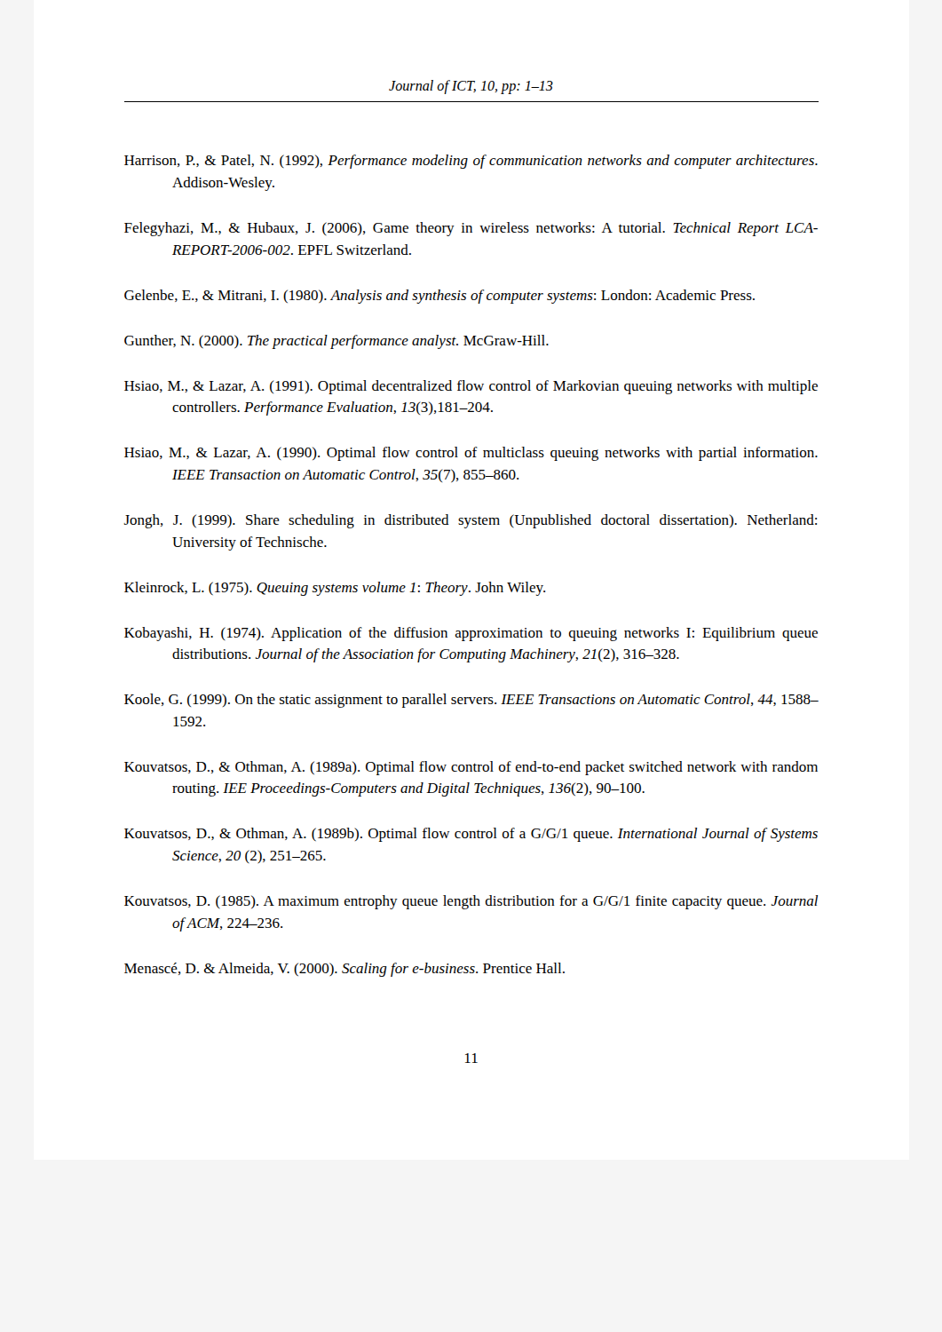Journal of ICT, 10, pp: 1–13
Harrison, P., & Patel, N. (1992), Performance modeling of communication networks and computer architectures. Addison-Wesley.
Felegyhazi, M., & Hubaux, J. (2006), Game theory in wireless networks: A tutorial. Technical Report LCA-REPORT-2006-002. EPFL Switzerland.
Gelenbe, E., & Mitrani, I. (1980). Analysis and synthesis of computer systems: London: Academic Press.
Gunther, N. (2000). The practical performance analyst. McGraw-Hill.
Hsiao, M., & Lazar, A. (1991). Optimal decentralized flow control of Markovian queuing networks with multiple controllers. Performance Evaluation, 13(3),181–204.
Hsiao, M., & Lazar, A. (1990). Optimal flow control of multiclass queuing networks with partial information. IEEE Transaction on Automatic Control, 35(7), 855–860.
Jongh, J. (1999). Share scheduling in distributed system (Unpublished doctoral dissertation). Netherland: University of Technische.
Kleinrock, L. (1975). Queuing systems volume 1: Theory. John Wiley.
Kobayashi, H. (1974). Application of the diffusion approximation to queuing networks I: Equilibrium queue distributions. Journal of the Association for Computing Machinery, 21(2), 316–328.
Koole, G. (1999). On the static assignment to parallel servers. IEEE Transactions on Automatic Control, 44, 1588–1592.
Kouvatsos, D., & Othman, A. (1989a). Optimal flow control of end-to-end packet switched network with random routing. IEE Proceedings-Computers and Digital Techniques, 136(2), 90–100.
Kouvatsos, D., & Othman, A. (1989b). Optimal flow control of a G/G/1 queue. International Journal of Systems Science, 20 (2), 251–265.
Kouvatsos, D. (1985). A maximum entrophy queue length distribution for a G/G/1 finite capacity queue. Journal of ACM, 224–236.
Menascé, D. & Almeida, V. (2000). Scaling for e-business. Prentice Hall.
11